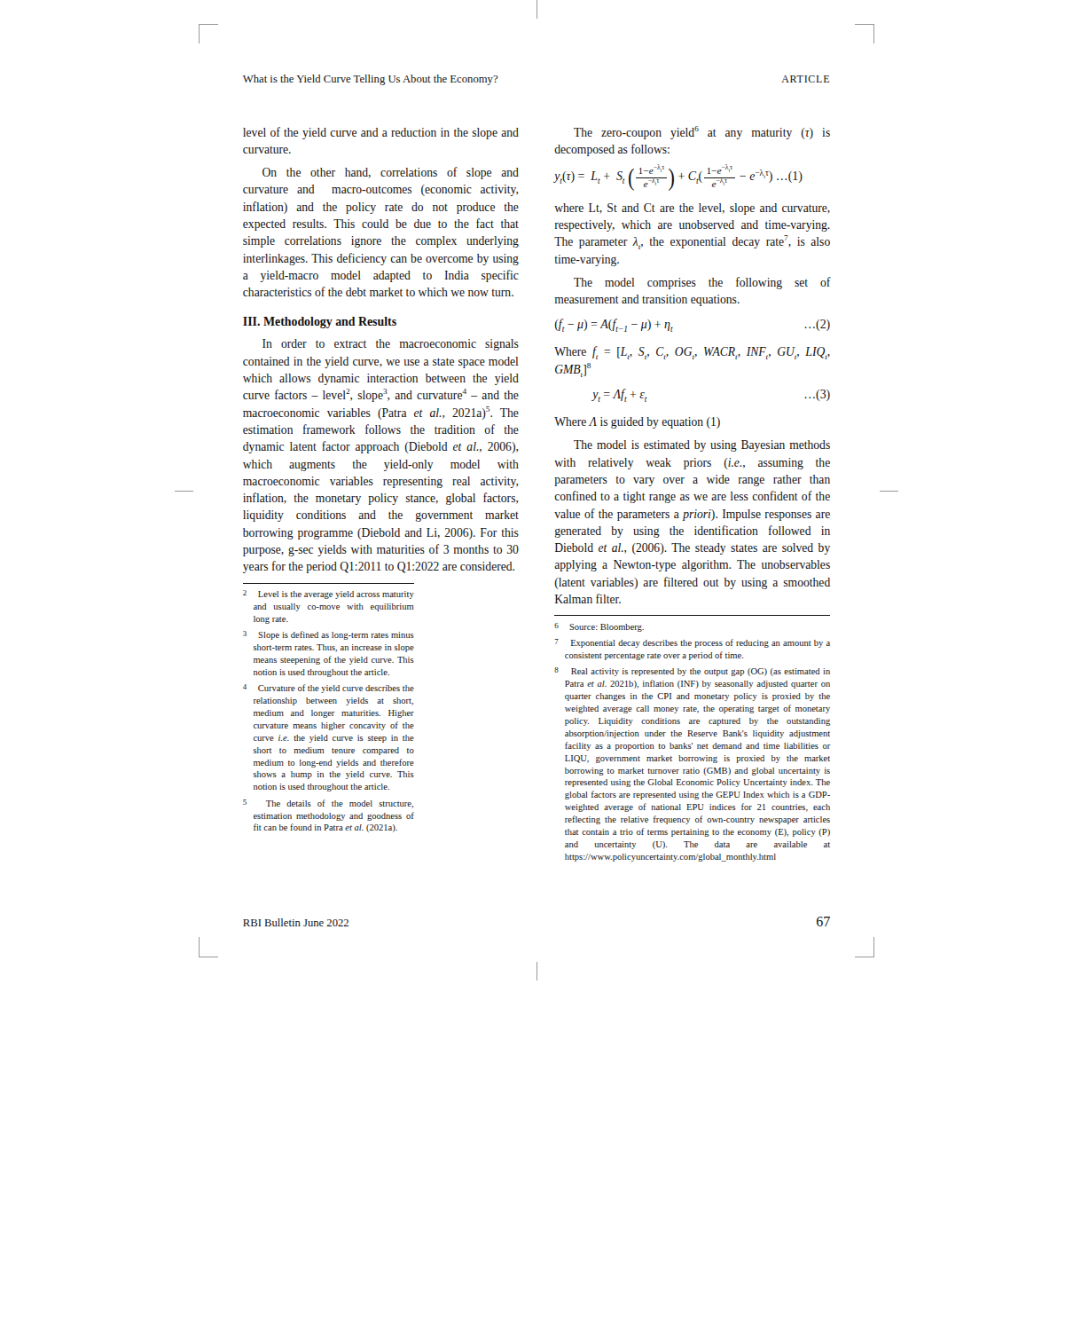What is the Yield Curve Telling Us About the Economy? ARTICLE
level of the yield curve and a reduction in the slope and curvature.
On the other hand, correlations of slope and curvature and macro-outcomes (economic activity, inflation) and the policy rate do not produce the expected results. This could be due to the fact that simple correlations ignore the complex underlying interlinkages. This deficiency can be overcome by using a yield-macro model adapted to India specific characteristics of the debt market to which we now turn.
III. Methodology and Results
In order to extract the macroeconomic signals contained in the yield curve, we use a state space model which allows dynamic interaction between the yield curve factors – level2, slope3, and curvature4 – and the macroeconomic variables (Patra et al., 2021a)5. The estimation framework follows the tradition of the dynamic latent factor approach (Diebold et al., 2006), which augments the yield-only model with macroeconomic variables representing real activity, inflation, the monetary policy stance, global factors, liquidity conditions and the government market borrowing programme (Diebold and Li, 2006). For this purpose, g-sec yields with maturities of 3 months to 30 years for the period Q1:2011 to Q1:2022 are considered.
2 Level is the average yield across maturity and usually co-move with equilibrium long rate.
3 Slope is defined as long-term rates minus short-term rates. Thus, an increase in slope means steepening of the yield curve. This notion is used throughout the article.
4 Curvature of the yield curve describes the relationship between yields at short, medium and longer maturities. Higher curvature means higher concavity of the curve i.e. the yield curve is steep in the short to medium tenure compared to medium to long-end yields and therefore shows a hump in the yield curve. This notion is used throughout the article.
5 The details of the model structure, estimation methodology and goodness of fit can be found in Patra et al. (2021a).
The zero-coupon yield6 at any maturity (τ) is decomposed as follows:
yt(τ) = Lt + St (1−e−λtτ e−λtτ) + Ct(1−e−λtτ e−λtτ − e−λtτ) …(1)
where Lt, St and Ct are the level, slope and curvature, respectively, which are unobserved and time-varying. The parameter λt, the exponential decay rate7, is also time-varying.
The model comprises the following set of measurement and transition equations.
(ft − μ) = A(ft−1 − μ) + ηt …(2)
Where ft = [Lt, St, Ct, OGt, WACRt, INFt, GUt, LIQt, GMBt]8
yt = Λft + εt …(3)
Where Λ is guided by equation (1)
The model is estimated by using Bayesian methods with relatively weak priors (i.e., assuming the parameters to vary over a wide range rather than confined to a tight range as we are less confident of the value of the parameters a priori). Impulse responses are generated by using the identification followed in Diebold et al., (2006). The steady states are solved by applying a Newton-type algorithm. The unobservables (latent variables) are filtered out by using a smoothed Kalman filter.
6 Source: Bloomberg.
7 Exponential decay describes the process of reducing an amount by a consistent percentage rate over a period of time.
8 Real activity is represented by the output gap (OG) (as estimated in Patra et al. 2021b), inflation (INF) by seasonally adjusted quarter on quarter changes in the CPI and monetary policy is proxied by the weighted average call money rate, the operating target of monetary policy. Liquidity conditions are captured by the outstanding absorption/injection under the Reserve Bank's liquidity adjustment facility as a proportion to banks' net demand and time liabilities or LIQU, government market borrowing is proxied by the market borrowing to market turnover ratio (GMB) and global uncertainty is represented using the Global Economic Policy Uncertainty index. The global factors are represented using the GEPU Index which is a GDP-weighted average of national EPU indices for 21 countries, each reflecting the relative frequency of own-country newspaper articles that contain a trio of terms pertaining to the economy (E), policy (P) and uncertainty (U). The data are available at https://www.policyuncertainty.com/global_monthly.html
RBI Bulletin June 2022 67